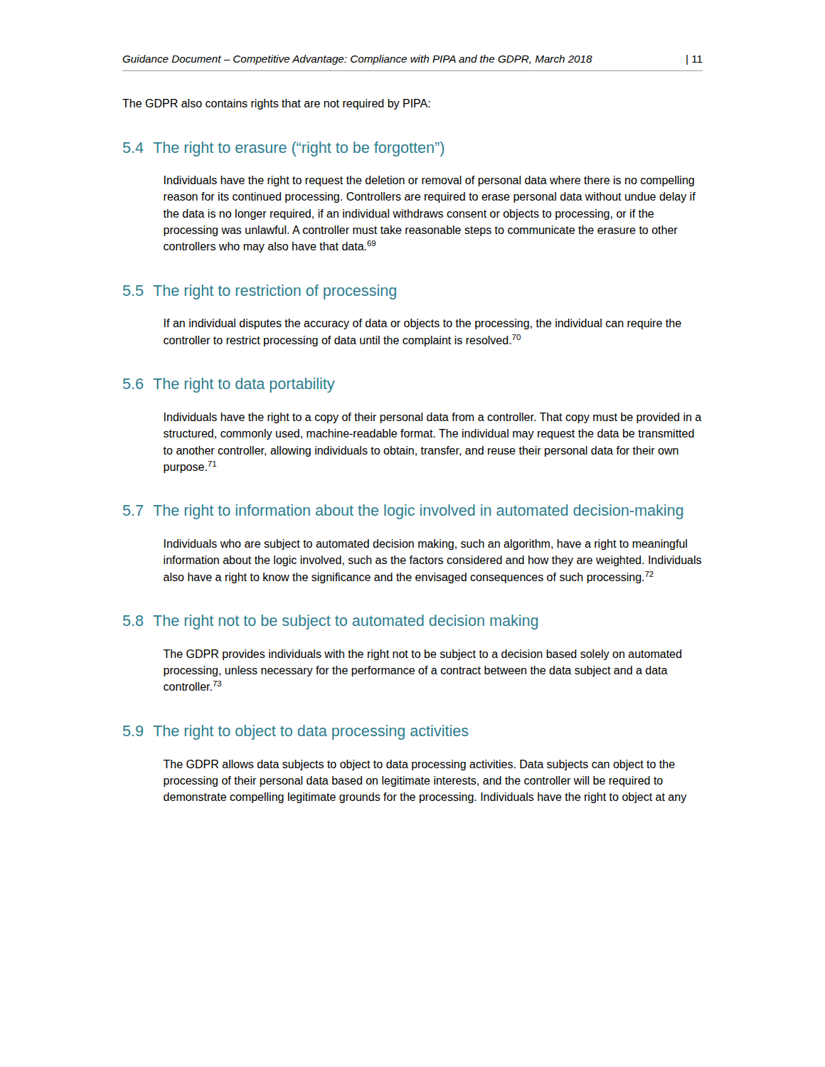Guidance Document – Competitive Advantage: Compliance with PIPA and the GDPR, March 2018 | 11
The GDPR also contains rights that are not required by PIPA:
5.4 The right to erasure (“right to be forgotten”)
Individuals have the right to request the deletion or removal of personal data where there is no compelling reason for its continued processing. Controllers are required to erase personal data without undue delay if the data is no longer required, if an individual withdraws consent or objects to processing, or if the processing was unlawful. A controller must take reasonable steps to communicate the erasure to other controllers who may also have that data.69
5.5 The right to restriction of processing
If an individual disputes the accuracy of data or objects to the processing, the individual can require the controller to restrict processing of data until the complaint is resolved.70
5.6 The right to data portability
Individuals have the right to a copy of their personal data from a controller. That copy must be provided in a structured, commonly used, machine-readable format. The individual may request the data be transmitted to another controller, allowing individuals to obtain, transfer, and reuse their personal data for their own purpose.71
5.7 The right to information about the logic involved in automated decision-making
Individuals who are subject to automated decision making, such an algorithm, have a right to meaningful information about the logic involved, such as the factors considered and how they are weighted. Individuals also have a right to know the significance and the envisaged consequences of such processing.72
5.8 The right not to be subject to automated decision making
The GDPR provides individuals with the right not to be subject to a decision based solely on automated processing, unless necessary for the performance of a contract between the data subject and a data controller.73
5.9 The right to object to data processing activities
The GDPR allows data subjects to object to data processing activities. Data subjects can object to the processing of their personal data based on legitimate interests, and the controller will be required to demonstrate compelling legitimate grounds for the processing. Individuals have the right to object at any